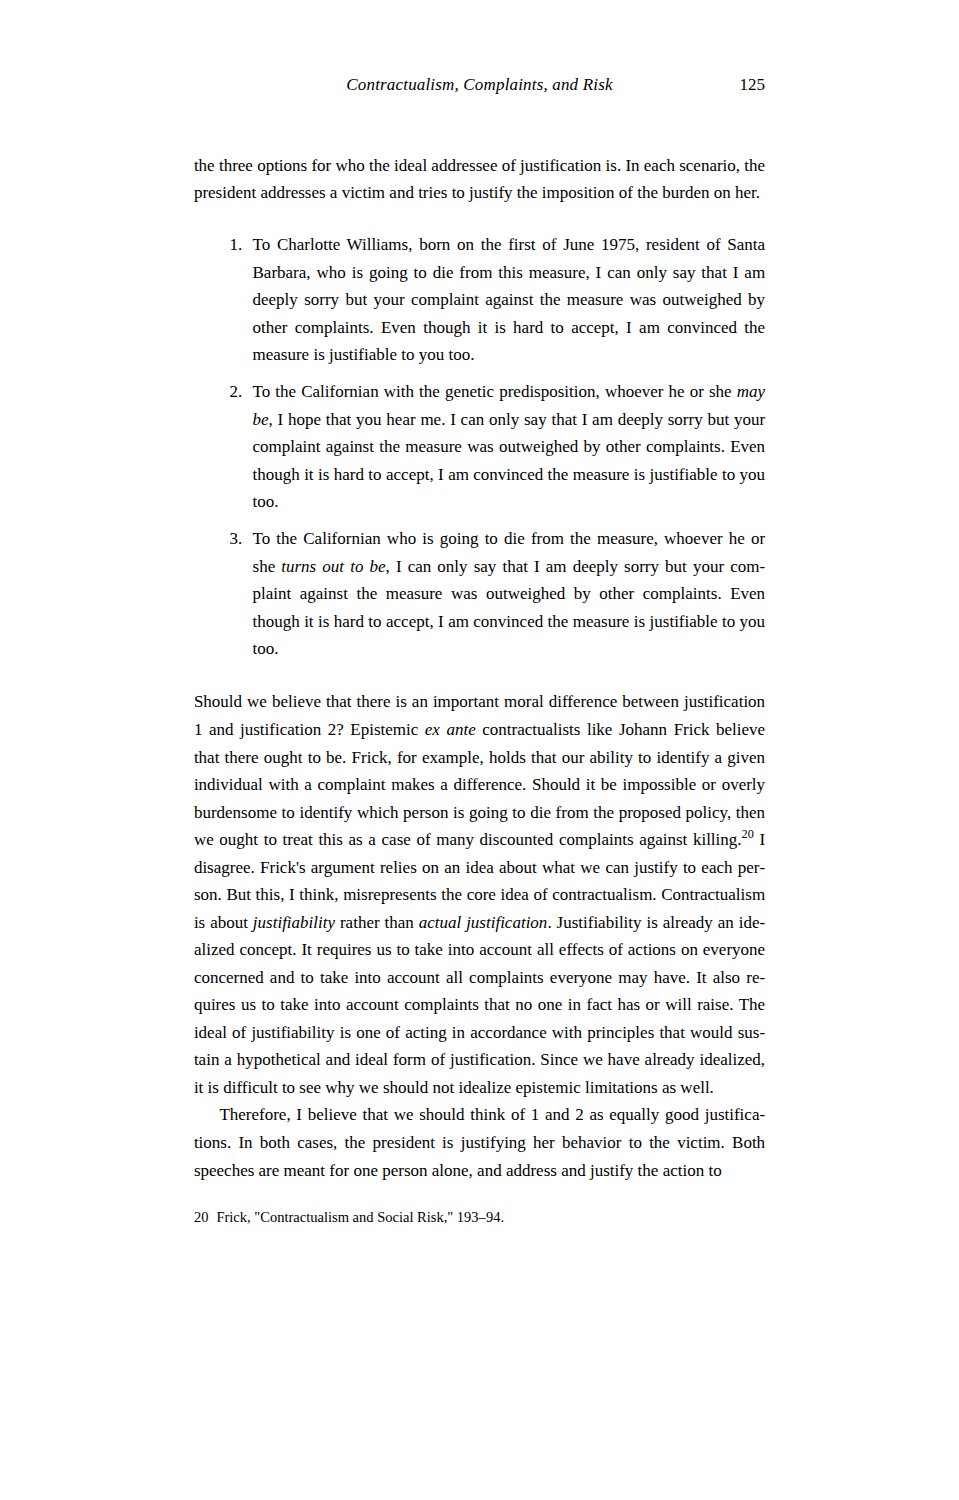Contractualism, Complaints, and Risk 125
the three options for who the ideal addressee of justification is. In each scenario, the president addresses a victim and tries to justify the imposition of the burden on her.
To Charlotte Williams, born on the first of June 1975, resident of Santa Barbara, who is going to die from this measure, I can only say that I am deeply sorry but your complaint against the measure was outweighed by other complaints. Even though it is hard to accept, I am convinced the measure is justifiable to you too.
To the Californian with the genetic predisposition, whoever he or she may be, I hope that you hear me. I can only say that I am deeply sorry but your complaint against the measure was outweighed by other complaints. Even though it is hard to accept, I am convinced the measure is justifiable to you too.
To the Californian who is going to die from the measure, whoever he or she turns out to be, I can only say that I am deeply sorry but your complaint against the measure was outweighed by other complaints. Even though it is hard to accept, I am convinced the measure is justifiable to you too.
Should we believe that there is an important moral difference between justification 1 and justification 2? Epistemic ex ante contractualists like Johann Frick believe that there ought to be. Frick, for example, holds that our ability to identify a given individual with a complaint makes a difference. Should it be impossible or overly burdensome to identify which person is going to die from the proposed policy, then we ought to treat this as a case of many discounted complaints against killing.20 I disagree. Frick's argument relies on an idea about what we can justify to each person. But this, I think, misrepresents the core idea of contractualism. Contractualism is about justifiability rather than actual justification. Justifiability is already an idealized concept. It requires us to take into account all effects of actions on everyone concerned and to take into account all complaints everyone may have. It also requires us to take into account complaints that no one in fact has or will raise. The ideal of justifiability is one of acting in accordance with principles that would sustain a hypothetical and ideal form of justification. Since we have already idealized, it is difficult to see why we should not idealize epistemic limitations as well.
Therefore, I believe that we should think of 1 and 2 as equally good justifications. In both cases, the president is justifying her behavior to the victim. Both speeches are meant for one person alone, and address and justify the action to
20 Frick, "Contractualism and Social Risk," 193–94.